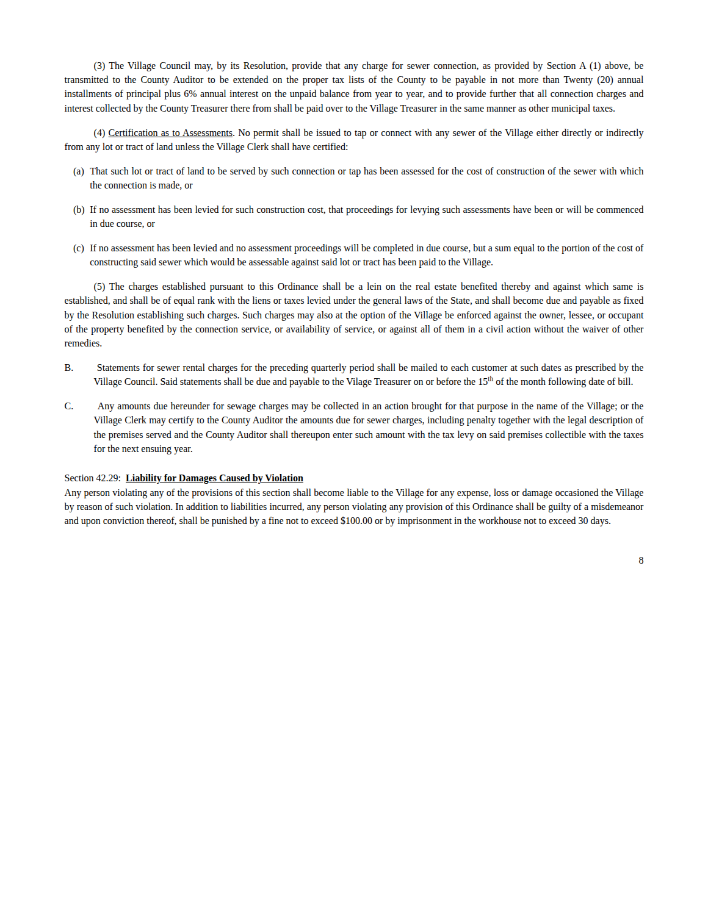(3) The Village Council may, by its Resolution, provide that any charge for sewer connection, as provided by Section A (1) above, be transmitted to the County Auditor to be extended on the proper tax lists of the County to be payable in not more than Twenty (20) annual installments of principal plus 6% annual interest on the unpaid balance from year to year, and to provide further that all connection charges and interest collected by the County Treasurer there from shall be paid over to the Village Treasurer in the same manner as other municipal taxes.
(4) Certification as to Assessments. No permit shall be issued to tap or connect with any sewer of the Village either directly or indirectly from any lot or tract of land unless the Village Clerk shall have certified:
(a) That such lot or tract of land to be served by such connection or tap has been assessed for the cost of construction of the sewer with which the connection is made, or
(b) If no assessment has been levied for such construction cost, that proceedings for levying such assessments have been or will be commenced in due course, or
(c) If no assessment has been levied and no assessment proceedings will be completed in due course, but a sum equal to the portion of the cost of constructing said sewer which would be assessable against said lot or tract has been paid to the Village.
(5) The charges established pursuant to this Ordinance shall be a lein on the real estate benefited thereby and against which same is established, and shall be of equal rank with the liens or taxes levied under the general laws of the State, and shall become due and payable as fixed by the Resolution establishing such charges. Such charges may also at the option of the Village be enforced against the owner, lessee, or occupant of the property benefited by the connection service, or availability of service, or against all of them in a civil action without the waiver of other remedies.
B. Statements for sewer rental charges for the preceding quarterly period shall be mailed to each customer at such dates as prescribed by the Village Council. Said statements shall be due and payable to the Vilage Treasurer on or before the 15th of the month following date of bill.
C. Any amounts due hereunder for sewage charges may be collected in an action brought for that purpose in the name of the Village; or the Village Clerk may certify to the County Auditor the amounts due for sewer charges, including penalty together with the legal description of the premises served and the County Auditor shall thereupon enter such amount with the tax levy on said premises collectible with the taxes for the next ensuing year.
Section 42.29: Liability for Damages Caused by Violation
Any person violating any of the provisions of this section shall become liable to the Village for any expense, loss or damage occasioned the Village by reason of such violation. In addition to liabilities incurred, any person violating any provision of this Ordinance shall be guilty of a misdemeanor and upon conviction thereof, shall be punished by a fine not to exceed $100.00 or by imprisonment in the workhouse not to exceed 30 days.
8